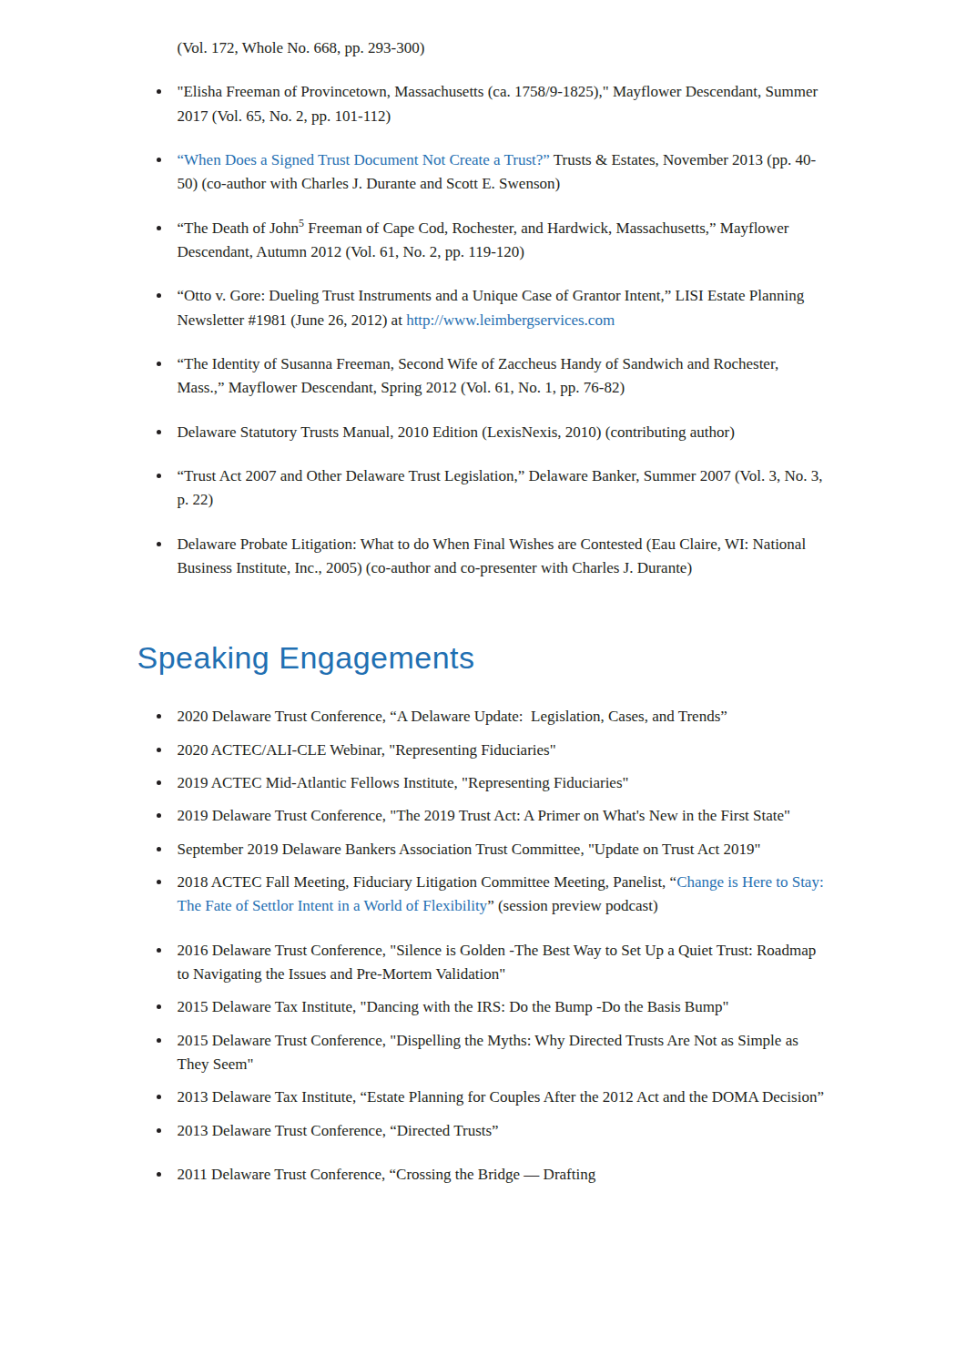(Vol. 172, Whole No. 668, pp. 293-300)
"Elisha Freeman of Provincetown, Massachusetts (ca. 1758/9-1825)," Mayflower Descendant, Summer 2017 (Vol. 65, No. 2, pp. 101-112)
“When Does a Signed Trust Document Not Create a Trust?” Trusts & Estates, November 2013 (pp. 40-50) (co-author with Charles J. Durante and Scott E. Swenson)
“The Death of John5 Freeman of Cape Cod, Rochester, and Hardwick, Massachusetts,” Mayflower Descendant, Autumn 2012 (Vol. 61, No. 2, pp. 119-120)
“Otto v. Gore: Dueling Trust Instruments and a Unique Case of Grantor Intent,” LISI Estate Planning Newsletter #1981 (June 26, 2012) at http://www.leimbergservices.com
“The Identity of Susanna Freeman, Second Wife of Zaccheus Handy of Sandwich and Rochester, Mass.,” Mayflower Descendant, Spring 2012 (Vol. 61, No. 1, pp. 76-82)
Delaware Statutory Trusts Manual, 2010 Edition (LexisNexis, 2010) (contributing author)
“Trust Act 2007 and Other Delaware Trust Legislation,” Delaware Banker, Summer 2007 (Vol. 3, No. 3, p. 22)
Delaware Probate Litigation: What to do When Final Wishes are Contested (Eau Claire, WI: National Business Institute, Inc., 2005) (co-author and co-presenter with Charles J. Durante)
Speaking Engagements
2020 Delaware Trust Conference, “A Delaware Update: Legislation, Cases, and Trends”
2020 ACTEC/ALI-CLE Webinar, "Representing Fiduciaries"
2019 ACTEC Mid-Atlantic Fellows Institute, "Representing Fiduciaries"
2019 Delaware Trust Conference, "The 2019 Trust Act: A Primer on What's New in the First State"
September 2019 Delaware Bankers Association Trust Committee, "Update on Trust Act 2019"
2018 ACTEC Fall Meeting, Fiduciary Litigation Committee Meeting, Panelist, “Change is Here to Stay: The Fate of Settlor Intent in a World of Flexibility” (session preview podcast)
2016 Delaware Trust Conference, "Silence is Golden -The Best Way to Set Up a Quiet Trust: Roadmap to Navigating the Issues and Pre-Mortem Validation"
2015 Delaware Tax Institute, "Dancing with the IRS: Do the Bump -Do the Basis Bump"
2015 Delaware Trust Conference, "Dispelling the Myths: Why Directed Trusts Are Not as Simple as They Seem"
2013 Delaware Tax Institute, “Estate Planning for Couples After the 2012 Act and the DOMA Decision”
2013 Delaware Trust Conference, “Directed Trusts”
2011 Delaware Trust Conference, “Crossing the Bridge — Drafting